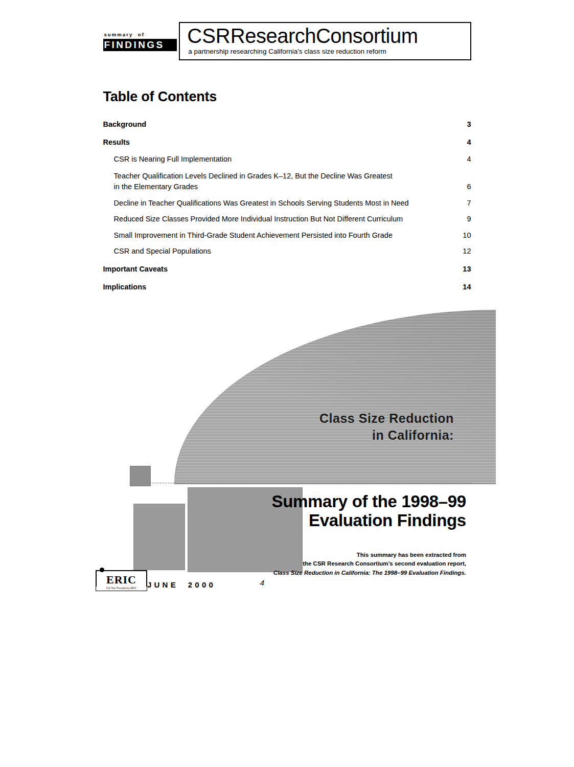Summary of
FINDINGS
CSRResearchConsortium
a partnership researching California's class size reduction reform
Table of Contents
| Background | 3 |
| Results | 4 |
| CSR is Nearing Full Implementation | 4 |
| Teacher Qualification Levels Declined in Grades K–12, But the Decline Was Greatest in the Elementary Grades | 6 |
| Decline in Teacher Qualifications Was Greatest in Schools Serving Students Most in Need | 7 |
| Reduced Size Classes Provided More Individual Instruction But Not Different Curriculum | 9 |
| Small Improvement in Third-Grade Student Achievement Persisted into Fourth Grade | 10 |
| CSR and Special Populations | 12 |
| Important Caveats | 13 |
| Implications | 14 |
Class Size Reduction
in California:
Summary of the 1998–99 Evaluation Findings
This summary has been extracted from
the CSR Research Consortium’s second evaluation report,
Class Size Reduction in California: The 1998–99 Evaluation Findings.
ERIC
Full Text Provided by ERIC
JUNE 2000
4